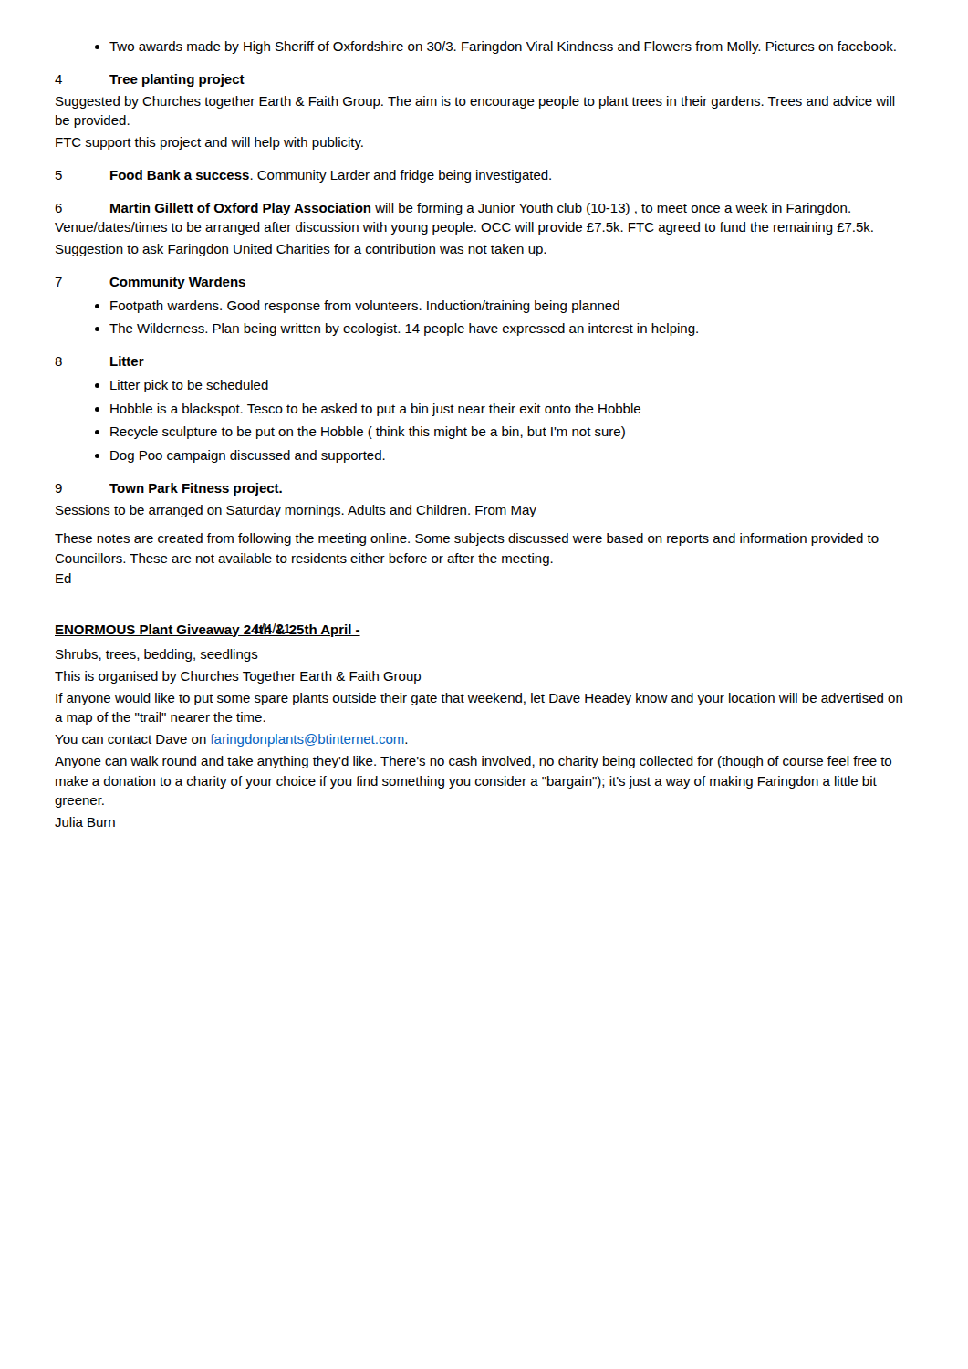Two awards made by High Sheriff of Oxfordshire on 30/3. Faringdon Viral Kindness and Flowers from Molly. Pictures on facebook.
4 Tree planting project
Suggested by Churches together Earth & Faith Group. The aim is to encourage people to plant trees in their gardens. Trees and advice will be provided.
FTC support this project and will help with publicity.
5 Food Bank a success. Community Larder and fridge being investigated.
6 Martin Gillett of Oxford Play Association will be forming a Junior Youth club (10-13) , to meet once a week in Faringdon. Venue/dates/times to be arranged after discussion with young people. OCC will provide £7.5k. FTC agreed to fund the remaining £7.5k.
Suggestion to ask Faringdon United Charities for a contribution was not taken up.
7 Community Wardens
Footpath wardens. Good response from volunteers. Induction/training being planned
The Wilderness. Plan being written by ecologist. 14 people have expressed an interest in helping.
8 Litter
Litter pick to be scheduled
Hobble is a blackspot. Tesco to be asked to put a bin just near their exit onto the Hobble
Recycle sculpture to be put on the Hobble ( think this might be a bin, but I'm not sure)
Dog Poo campaign discussed and supported.
9 Town Park Fitness project.
Sessions to be arranged on Saturday mornings. Adults and Children. From May
These notes are created from following the meeting online. Some subjects discussed were based on reports and information provided to Councillors. These are not available to residents either before or after the meeting.
Ed
ENORMOUS Plant Giveaway 24th & 25th April -
1/4/21
Shrubs, trees, bedding, seedlings
This is organised by Churches Together Earth & Faith Group
If anyone would like to put some spare plants outside their gate that weekend, let Dave Headey know and your location will be advertised on a map of the "trail" nearer the time.
You can contact Dave on faringdonplants@btinternet.com.
Anyone can walk round and take anything they'd like. There's no cash involved, no charity being collected for (though of course feel free to make a donation to a charity of your choice if you find something you consider a "bargain"); it's just a way of making Faringdon a little bit greener.
Julia Burn